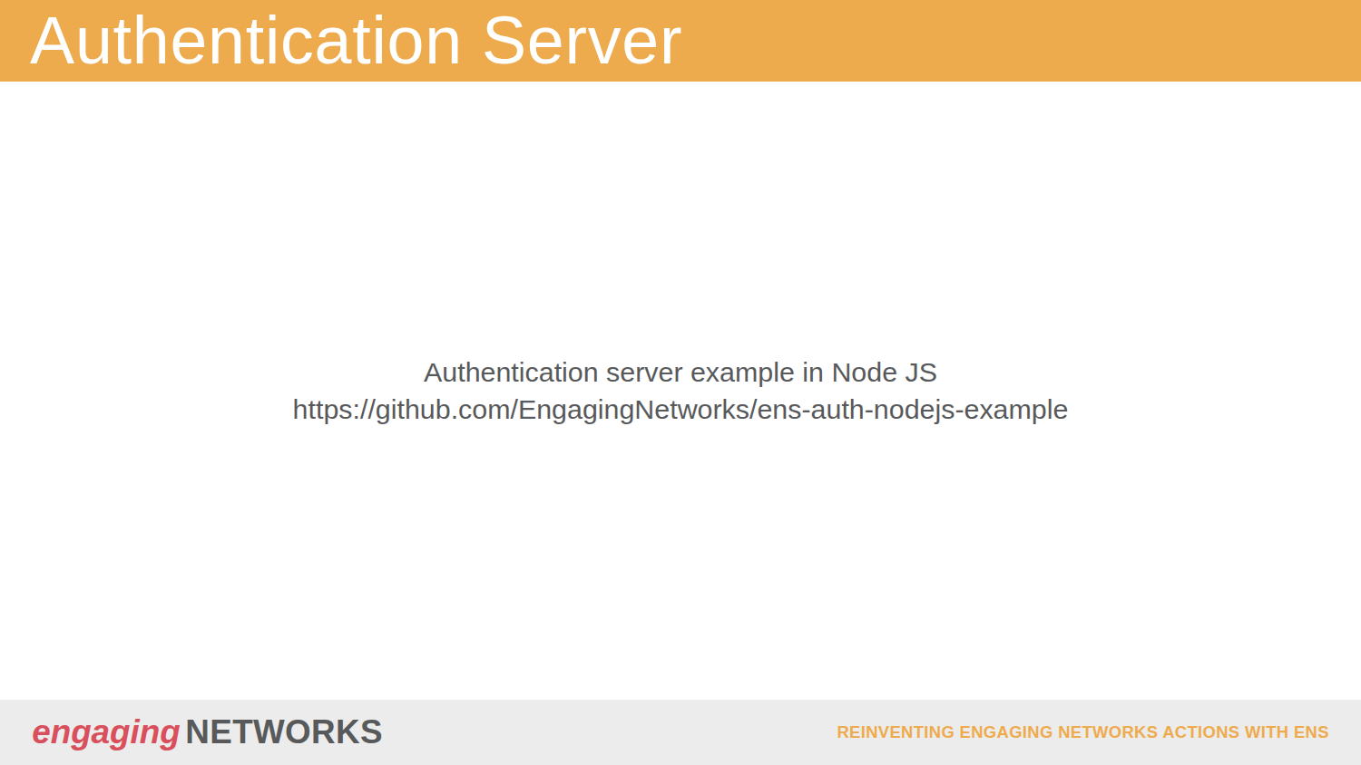Authentication Server
Authentication server example in Node JS
https://github.com/EngagingNetworks/ens-auth-nodejs-example
engaging NETWORKS
Reinventing Engaging Networks Actions with ENS